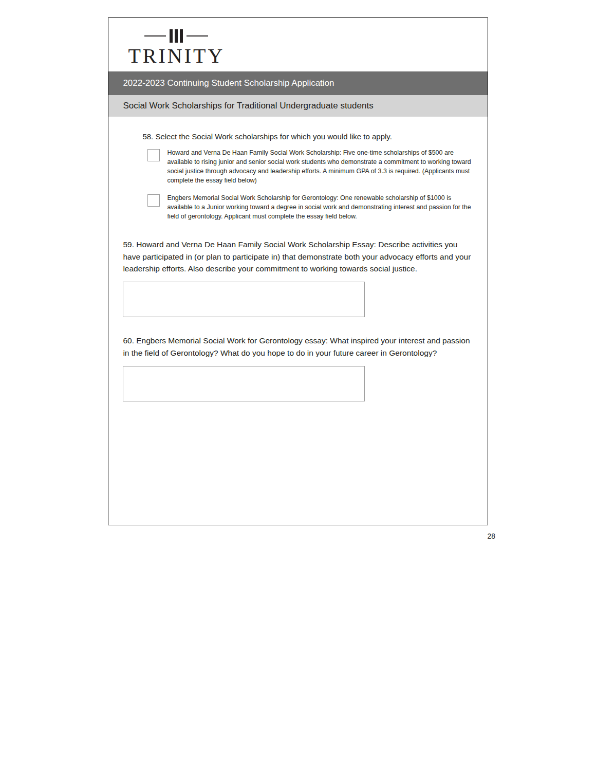TRINITY
2022-2023 Continuing Student Scholarship Application
Social Work Scholarships for Traditional Undergraduate students
58. Select the Social Work scholarships for which you would like to apply.
Howard and Verna De Haan Family Social Work Scholarship: Five one-time scholarships of $500 are available to rising junior and senior social work students who demonstrate a commitment to working toward social justice through advocacy and leadership efforts. A minimum GPA of 3.3 is required. (Applicants must complete the essay field below)
Engbers Memorial Social Work Scholarship for Gerontology: One renewable scholarship of $1000 is available to a Junior working toward a degree in social work and demonstrating interest and passion for the field of gerontology. Applicant must complete the essay field below.
59. Howard and Verna De Haan Family Social Work Scholarship Essay: Describe activities you have participated in (or plan to participate in) that demonstrate both your advocacy efforts and your leadership efforts. Also describe your commitment to working towards social justice.
60. Engbers Memorial Social Work for Gerontology essay: What inspired your interest and passion in the field of Gerontology? What do you hope to do in your future career in Gerontology?
28